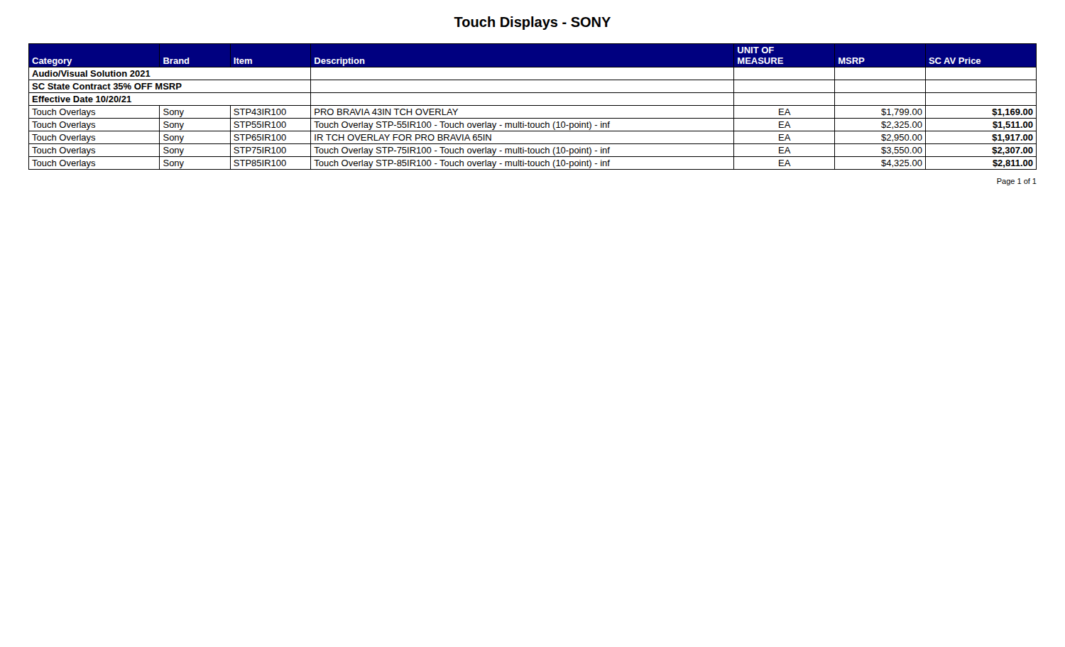Touch Displays - SONY
| Audio/Visual Solution 2021 | | | | |
| SC State Contract 35% OFF MSRP | | | | |
| Effective Date 10/20/21 | | | | |
| Category | Brand | Item | Description | UNIT OF MEASURE | MSRP | SC AV Price |
| Touch Overlays | Sony | STP43IR100 | PRO BRAVIA 43IN TCH OVERLAY | EA | $1,799.00 | $1,169.00 |
| Touch Overlays | Sony | STP55IR100 | Touch Overlay STP-55IR100 - Touch overlay - multi-touch (10-point) - inf | EA | $2,325.00 | $1,511.00 |
| Touch Overlays | Sony | STP65IR100 | IR TCH OVERLAY FOR PRO BRAVIA 65IN | EA | $2,950.00 | $1,917.00 |
| Touch Overlays | Sony | STP75IR100 | Touch Overlay STP-75IR100 - Touch overlay - multi-touch (10-point) - inf | EA | $3,550.00 | $2,307.00 |
| Touch Overlays | Sony | STP85IR100 | Touch Overlay STP-85IR100 - Touch overlay - multi-touch (10-point) - inf | EA | $4,325.00 | $2,811.00 |
Page 1 of 1